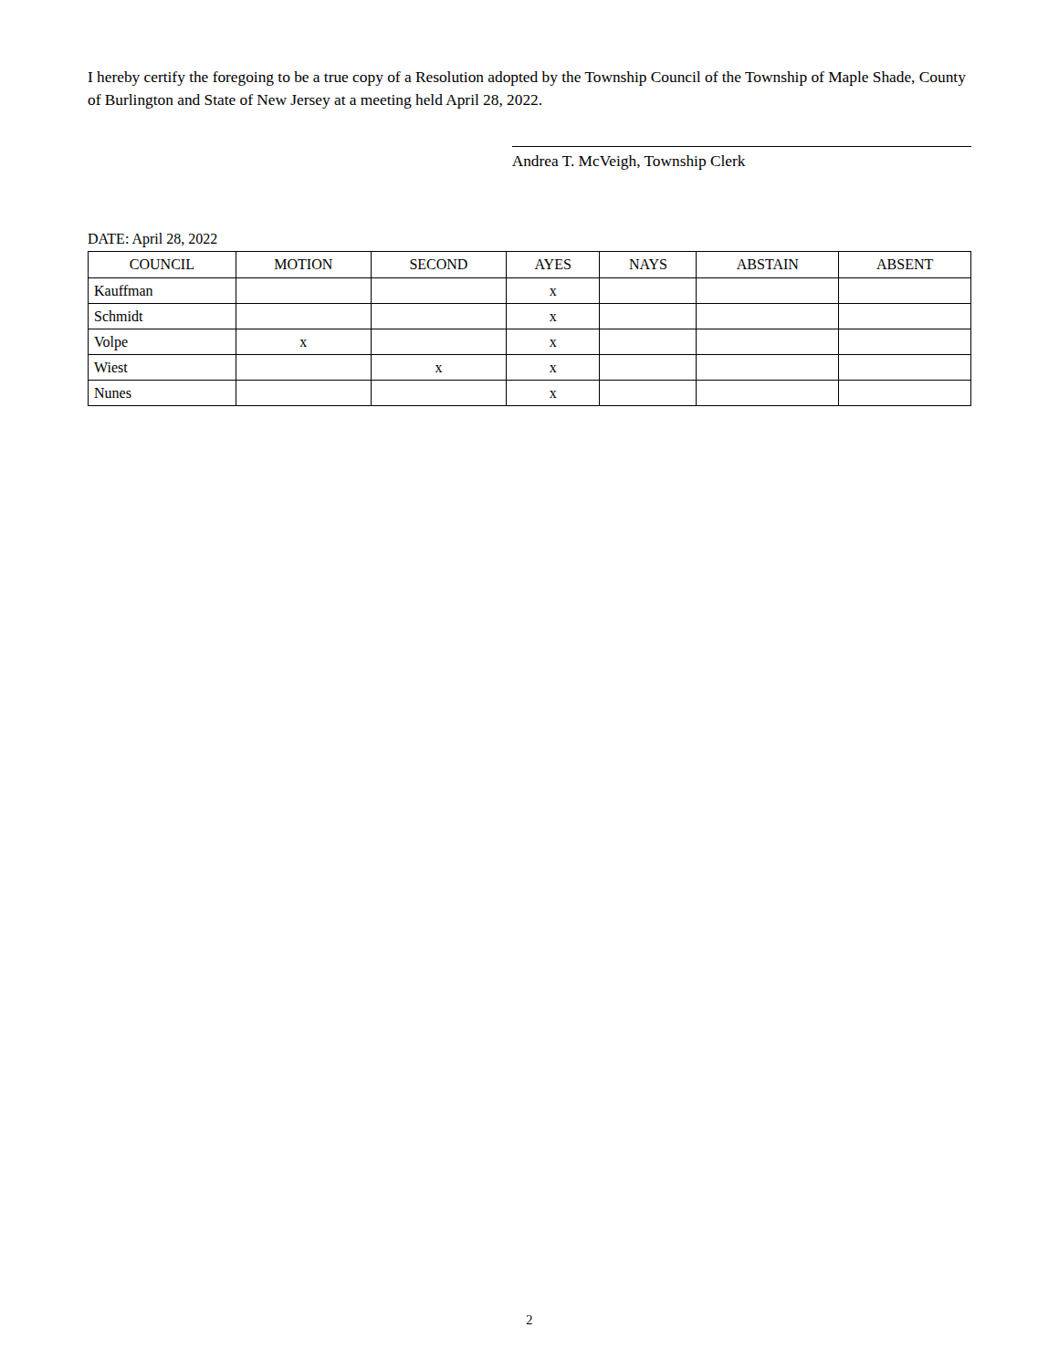I hereby certify the foregoing to be a true copy of a Resolution adopted by the Township Council of the Township of Maple Shade, County of Burlington and State of New Jersey at a meeting held April 28, 2022.
Andrea T. McVeigh, Township Clerk
DATE: April 28, 2022
| COUNCIL | MOTION | SECOND | AYES | NAYS | ABSTAIN | ABSENT |
| --- | --- | --- | --- | --- | --- | --- |
| Kauffman | | | x | | | |
| Schmidt | | | x | | | |
| Volpe | x | | x | | | |
| Wiest | | x | x | | | |
| Nunes | | | x | | | |
2